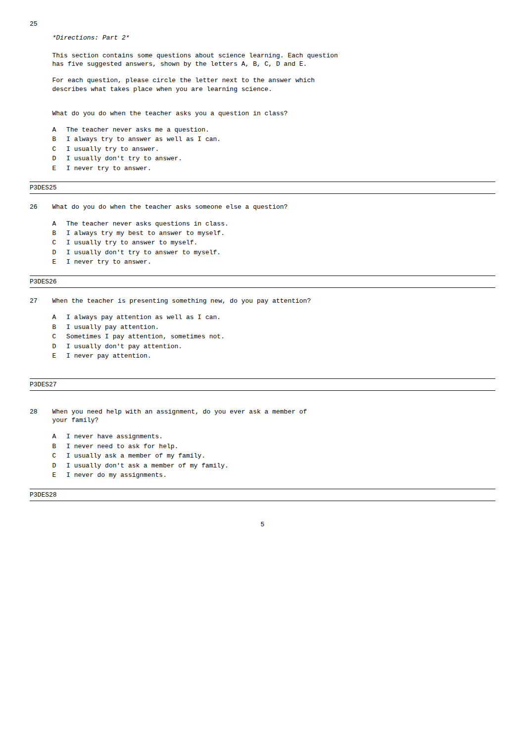25
*Directions: Part 2*
This section contains some questions about science learning. Each question
has five suggested answers, shown by the letters A, B, C, D and E.
For each question, please circle the letter next to the answer which
describes what takes place when you are learning science.
What do you do when the teacher asks you a question in class?
AThe teacher never asks me a question.
BI always try to answer as well as I can.
CI usually try to answer.
DI usually don't try to answer.
EI never try to answer.
P3DES25
26 What do you do when the teacher asks someone else a question?
AThe teacher never asks questions in class.
BI always try my best to answer to myself.
CI usually try to answer to myself.
DI usually don't try to answer to myself.
EI never try to answer.
P3DES26
27 When the teacher is presenting something new, do you pay attention?
AI always pay attention as well as I can.
BI usually pay attention.
CSometimes I pay attention, sometimes not.
DI usually don't pay attention.
EI never pay attention.
P3DES27
28 When you need help with an assignment, do you ever ask a member of
your family?
AI never have assignments.
BI never need to ask for help.
CI usually ask a member of my family.
DI usually don't ask a member of my family.
EI never do my assignments.
P3DES28
5